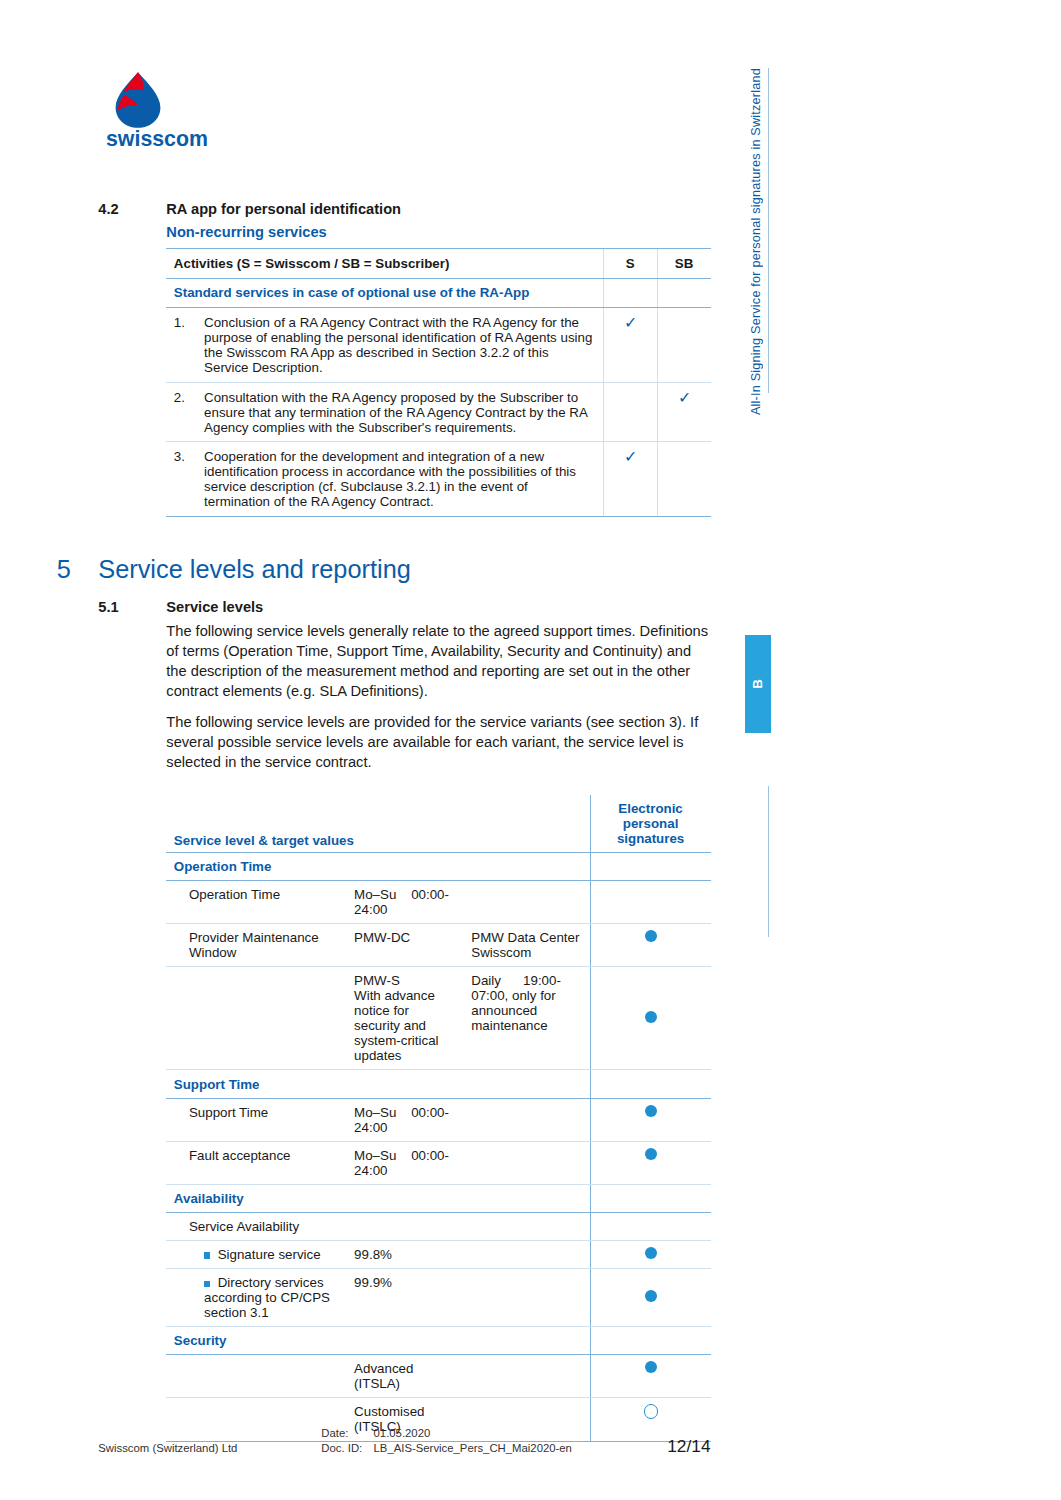swisscom
All-In Signing Service for personal signatures in Switzerland
B
4.2
RA app for personal identification
Non-recurring services
| Activities (S = Swisscom / SB = Subscriber) | S | SB |
| Standard services in case of optional use of the RA-App | | |
| 1. | Conclusion of a RA Agency Contract with the RA Agency for the purpose of enabling the personal identification of RA Agents using the Swisscom RA App as described in Section 3.2.2 of this Service Description. | ✓ | |
| 2. | Consultation with the RA Agency proposed by the Subscriber to ensure that any termination of the RA Agency Contract by the RA Agency complies with the Subscriber's requirements. | | ✓ |
| 3. | Cooperation for the development and integration of a new identification process in accordance with the possibilities of this service description (cf. Subclause 3.2.1) in the event of termination of the RA Agency Contract. | ✓ | |
5 Service levels and reporting
5.1
Service levels
The following service levels generally relate to the agreed support times. Definitions of terms (Operation Time, Support Time, Availability, Security and Continuity) and the description of the measurement method and reporting are set out in the other contract elements (e.g. SLA Definitions).
The following service levels are provided for the service variants (see section 3). If several possible service levels are available for each variant, the service level is selected in the service contract.
| Service level & target values | Electronic personal signatures |
| Operation Time | |
| Operation Time | Mo–Su 00:00-24:00 | | |
| Provider Maintenance Window | PMW-DC | PMW Data Center Swisscom | |
| | PMW-S With advance notice for security and system-critical updates | Daily 19:00-07:00, only for announced maintenance | |
| Support Time | |
| Support Time | Mo–Su 00:00-24:00 | | |
| Fault acceptance | Mo–Su 00:00-24:00 | | |
| Availability | |
| Service Availability | | | |
| Signature service | 99.8% | | |
| Directory services according to CP/CPS section 3.1 | 99.9% | | |
| Security | |
| | Advanced (ITSLA) | | |
| | Customised (ITSLC) | | |
Swisscom (Switzerland) Ltd
| Date: | 01.05.2020 |
| Doc. ID: | LB_AIS-Service_Pers_CH_Mai2020-en |
12/14